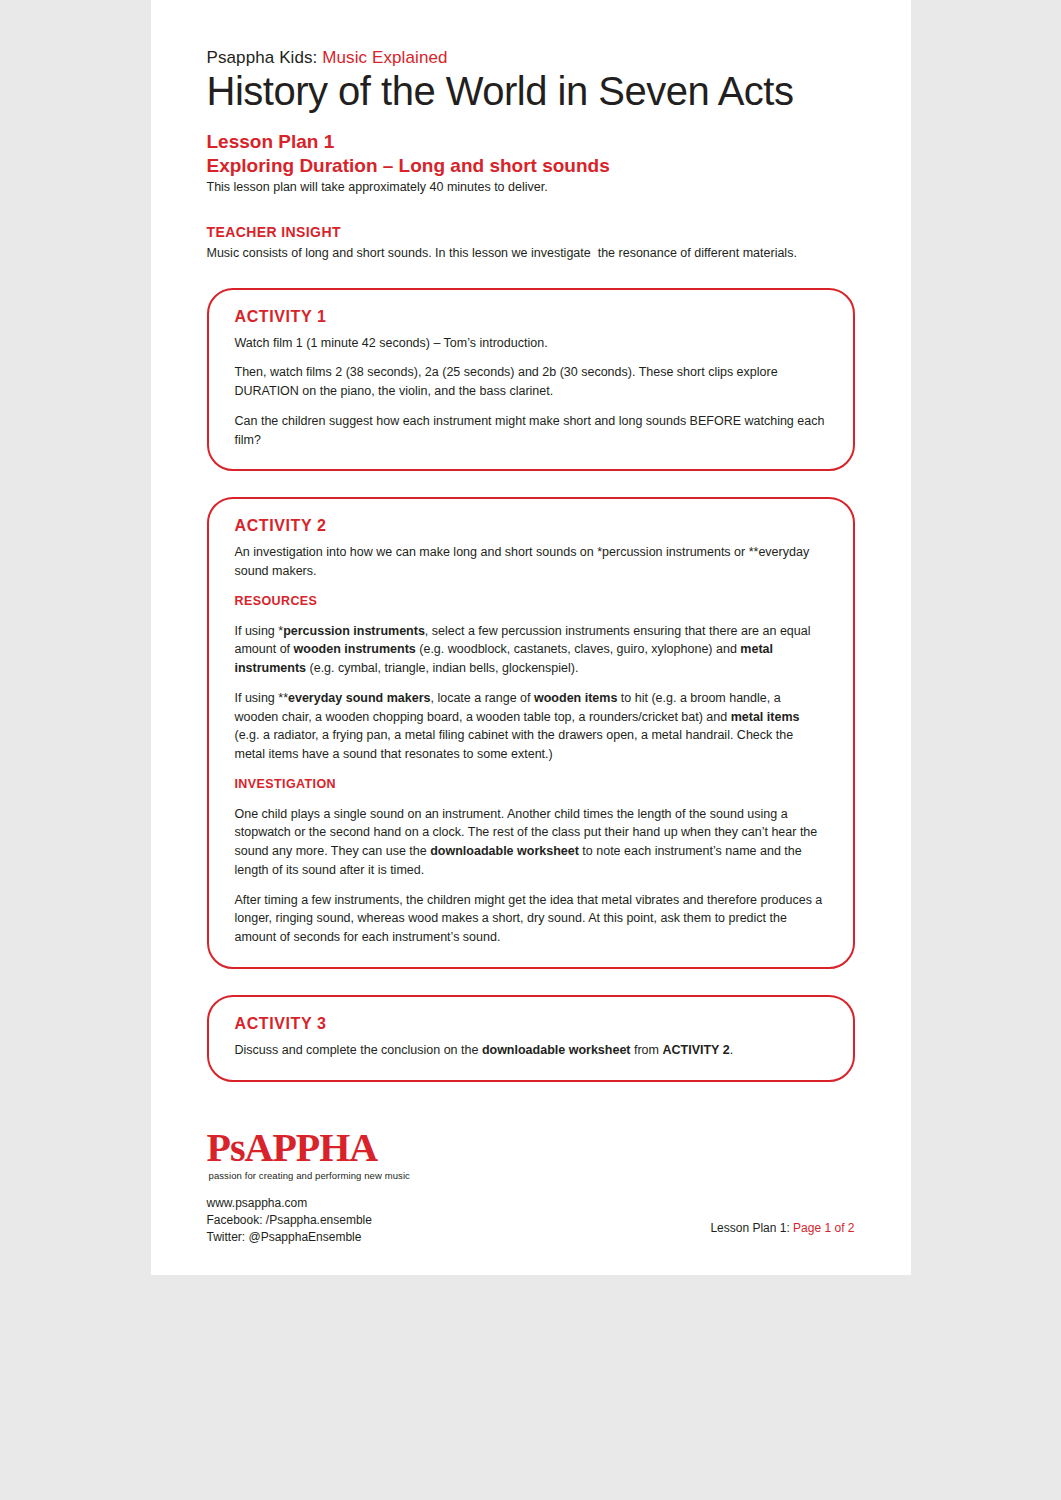Psappha Kids: Music Explained
History of the World in Seven Acts
Lesson Plan 1
Exploring Duration – Long and short sounds
This lesson plan will take approximately 40 minutes to deliver.
TEACHER INSIGHT
Music consists of long and short sounds. In this lesson we investigate the resonance of different materials.
ACTIVITY 1
Watch film 1 (1 minute 42 seconds) – Tom’s introduction.
Then, watch films 2 (38 seconds), 2a (25 seconds) and 2b (30 seconds). These short clips explore DURATION on the piano, the violin, and the bass clarinet.
Can the children suggest how each instrument might make short and long sounds BEFORE watching each film?
ACTIVITY 2
An investigation into how we can make long and short sounds on *percussion instruments or **everyday sound makers.
RESOURCES
If using *percussion instruments, select a few percussion instruments ensuring that there are an equal amount of wooden instruments (e.g. woodblock, castanets, claves, guiro, xylophone) and metal instruments (e.g. cymbal, triangle, indian bells, glockenspiel).
If using **everyday sound makers, locate a range of wooden items to hit (e.g. a broom handle, a wooden chair, a wooden chopping board, a wooden table top, a rounders/cricket bat) and metal items (e.g. a radiator, a frying pan, a metal filing cabinet with the drawers open, a metal handrail. Check the metal items have a sound that resonates to some extent.)
INVESTIGATION
One child plays a single sound on an instrument. Another child times the length of the sound using a stopwatch or the second hand on a clock. The rest of the class put their hand up when they can’t hear the sound any more. They can use the downloadable worksheet to note each instrument’s name and the length of its sound after it is timed.
After timing a few instruments, the children might get the idea that metal vibrates and therefore produces a longer, ringing sound, whereas wood makes a short, dry sound. At this point, ask them to predict the amount of seconds for each instrument’s sound.
ACTIVITY 3
Discuss and complete the conclusion on the downloadable worksheet from ACTIVITY 2.
PsAPPHA
passion for creating and performing new music
www.psappha.com
Facebook: /Psappha.ensemble
Twitter: @PsapphaEnsemble
Lesson Plan 1: Page 1 of 2